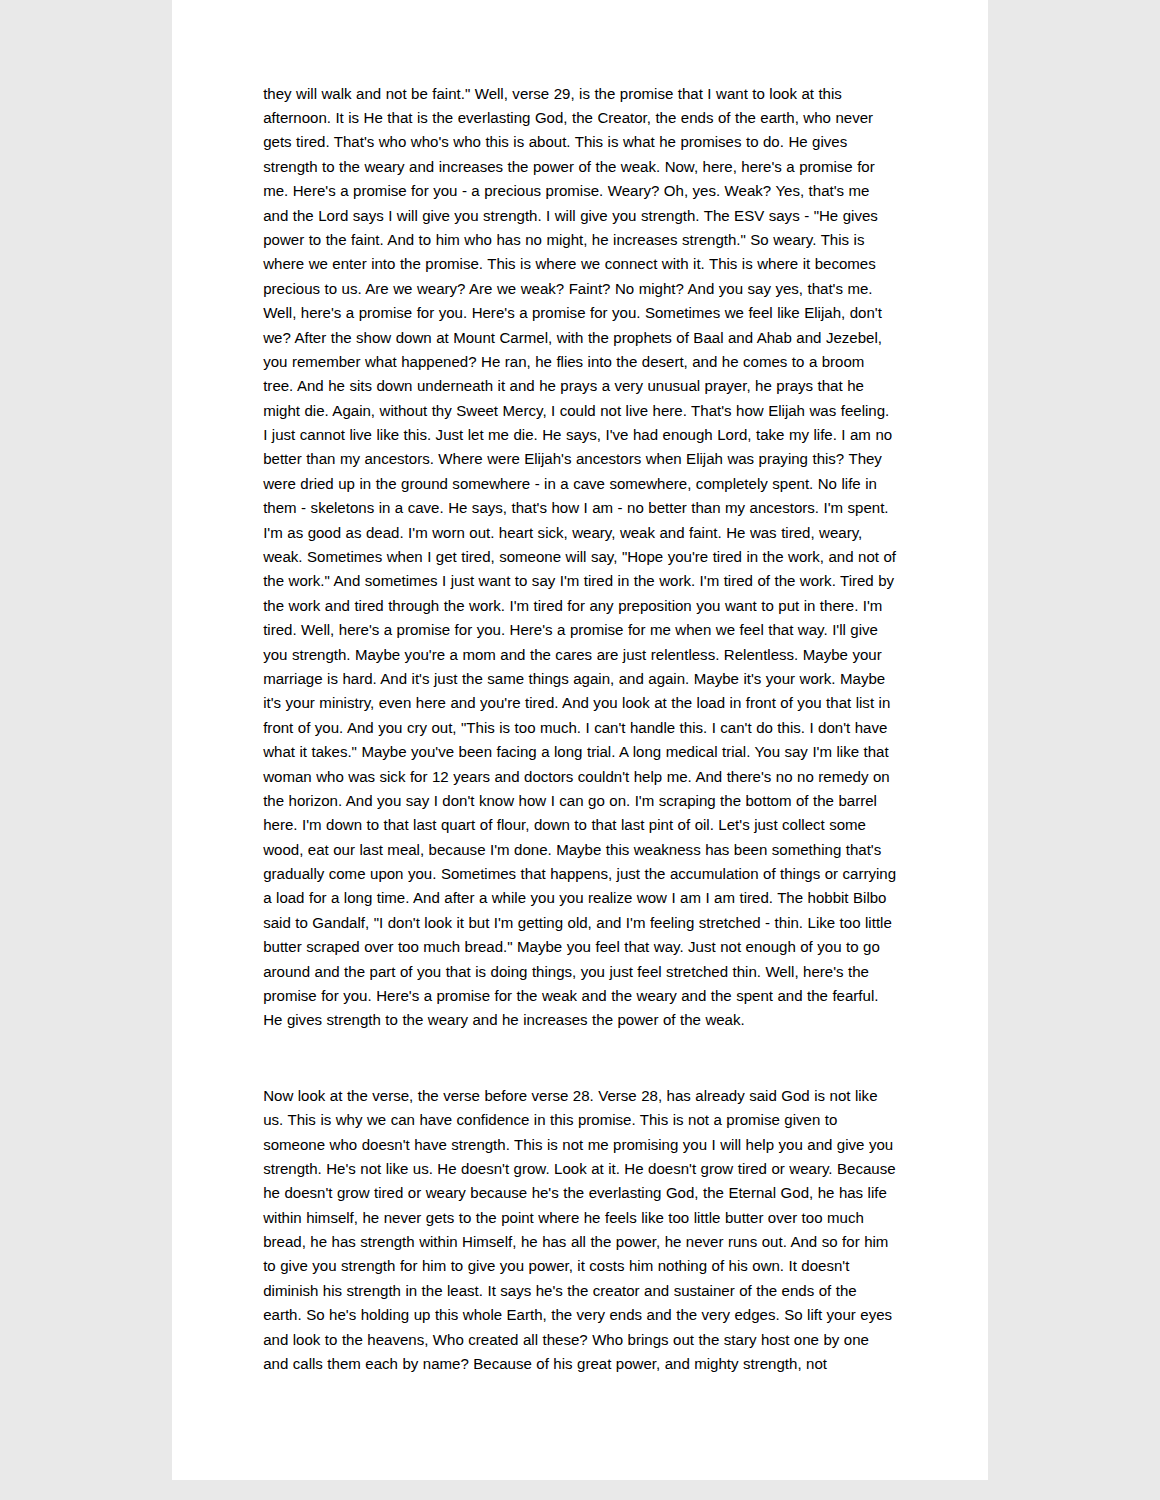they will walk and not be faint." Well, verse 29, is the promise that I want to look at this afternoon. It is He that is the everlasting God, the Creator, the ends of the earth, who never gets tired. That's who who's who this is about. This is what he promises to do. He gives strength to the weary and increases the power of the weak. Now, here, here's a promise for me. Here's a promise for you - a precious promise. Weary? Oh, yes. Weak? Yes, that's me and the Lord says I will give you strength. I will give you strength. The ESV says - "He gives power to the faint. And to him who has no might, he increases strength." So weary. This is where we enter into the promise. This is where we connect with it. This is where it becomes precious to us. Are we weary? Are we weak? Faint? No might? And you say yes, that's me. Well, here's a promise for you. Here's a promise for you. Sometimes we feel like Elijah, don't we? After the show down at Mount Carmel, with the prophets of Baal and Ahab and Jezebel, you remember what happened? He ran, he flies into the desert, and he comes to a broom tree. And he sits down underneath it and he prays a very unusual prayer, he prays that he might die. Again, without thy Sweet Mercy, I could not live here. That's how Elijah was feeling. I just cannot live like this. Just let me die. He says, I've had enough Lord, take my life. I am no better than my ancestors. Where were Elijah's ancestors when Elijah was praying this? They were dried up in the ground somewhere - in a cave somewhere, completely spent. No life in them - skeletons in a cave. He says, that's how I am - no better than my ancestors. I'm spent. I'm as good as dead. I'm worn out. heart sick, weary, weak and faint. He was tired, weary, weak. Sometimes when I get tired, someone will say, "Hope you're tired in the work, and not of the work." And sometimes I just want to say I'm tired in the work. I'm tired of the work. Tired by the work and tired through the work. I'm tired for any preposition you want to put in there. I'm tired. Well, here's a promise for you. Here's a promise for me when we feel that way. I'll give you strength. Maybe you're a mom and the cares are just relentless. Relentless. Maybe your marriage is hard. And it's just the same things again, and again. Maybe it's your work. Maybe it's your ministry, even here and you're tired. And you look at the load in front of you that list in front of you. And you cry out, "This is too much. I can't handle this. I can't do this. I don't have what it takes." Maybe you've been facing a long trial. A long medical trial. You say I'm like that woman who was sick for 12 years and doctors couldn't help me. And there's no no remedy on the horizon. And you say I don't know how I can go on. I'm scraping the bottom of the barrel here. I'm down to that last quart of flour, down to that last pint of oil. Let's just collect some wood, eat our last meal, because I'm done. Maybe this weakness has been something that's gradually come upon you. Sometimes that happens, just the accumulation of things or carrying a load for a long time. And after a while you you realize wow I am I am tired. The hobbit Bilbo said to Gandalf, "I don't look it but I'm getting old, and I'm feeling stretched - thin. Like too little butter scraped over too much bread." Maybe you feel that way. Just not enough of you to go around and the part of you that is doing things, you just feel stretched thin. Well, here's the promise for you. Here's a promise for the weak and the weary and the spent and the fearful. He gives strength to the weary and he increases the power of the weak.
Now look at the verse, the verse before verse 28. Verse 28, has already said God is not like us. This is why we can have confidence in this promise. This is not a promise given to someone who doesn't have strength. This is not me promising you I will help you and give you strength. He's not like us. He doesn't grow. Look at it. He doesn't grow tired or weary. Because he doesn't grow tired or weary because he's the everlasting God, the Eternal God, he has life within himself, he never gets to the point where he feels like too little butter over too much bread, he has strength within Himself, he has all the power, he never runs out. And so for him to give you strength for him to give you power, it costs him nothing of his own. It doesn't diminish his strength in the least. It says he's the creator and sustainer of the ends of the earth. So he's holding up this whole Earth, the very ends and the very edges. So lift your eyes and look to the heavens, Who created all these? Who brings out the stary host one by one and calls them each by name? Because of his great power, and mighty strength, not